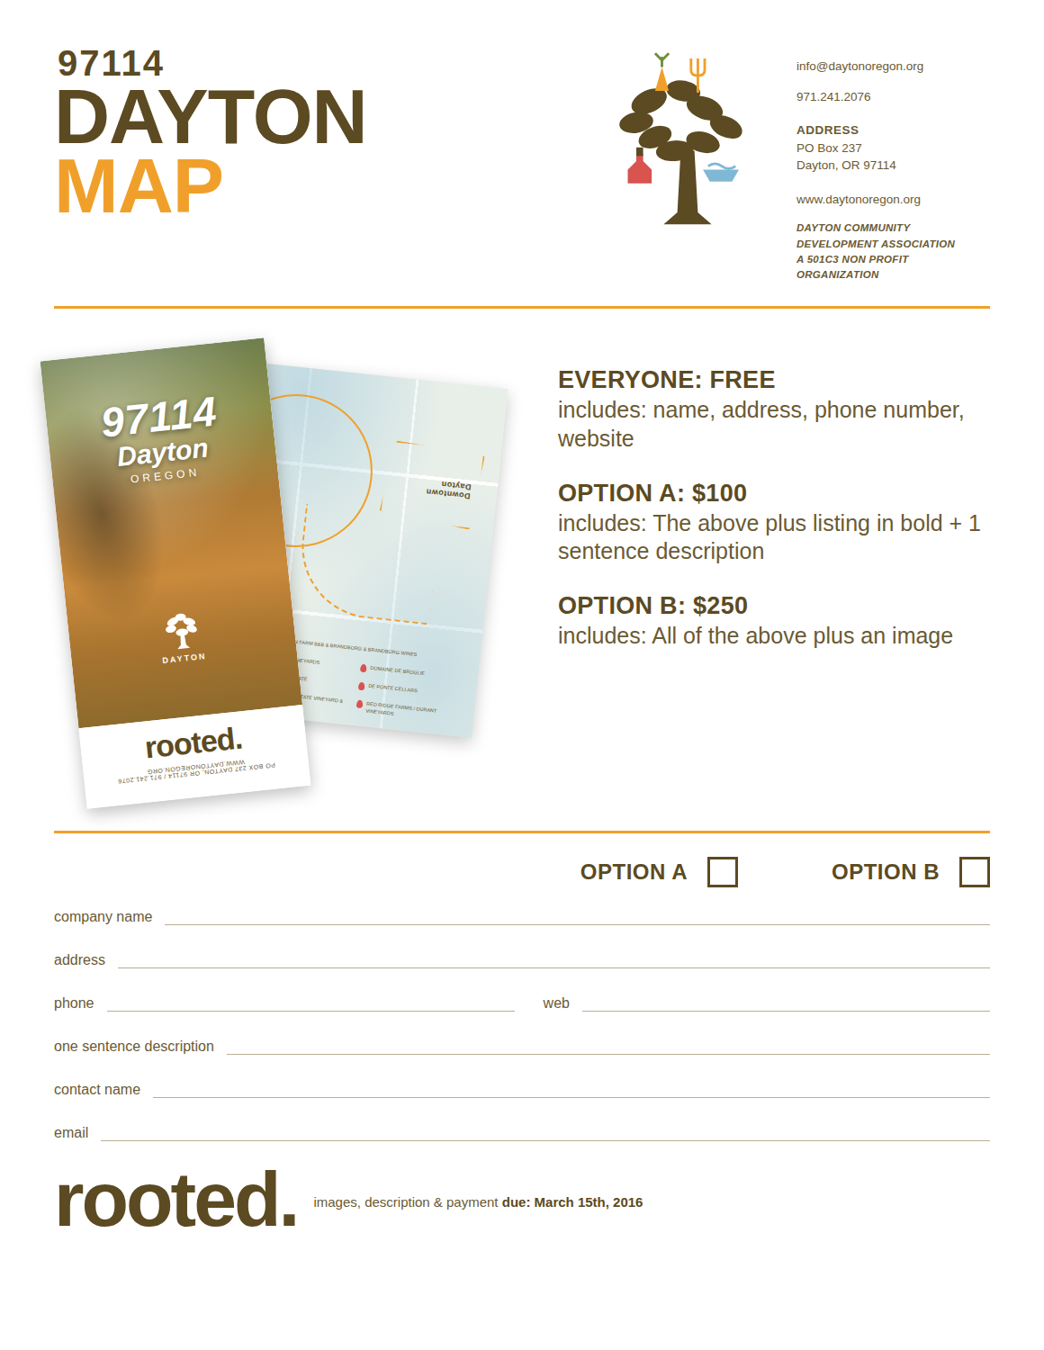97114
DAYTON
MAP
info@daytonoregon.org
971.241.2076
ADDRESS
PO Box 237
Dayton, OR 97114
www.daytonoregon.org
DAYTON COMMUNITY
DEVELOPMENT ASSOCIATION
A 501C3 NON PROFIT ORGANIZATION
Downtown
Dayton
LADD CARLTON FARM B&B & BRANDBORG & BRANDBORG WINES
VIRGIN HILLS VINEYARDS
DOMAINE DE BROGLIE
WHITE ROSE ESTATE
DE PONTE CELLARS
LAVENDER HILL ESTATE VINEYARD & WINERY
RED RIDGE FARMS / DURANT VINEYARDS
97114 Dayton OREGON
DAYTON
rooted.
PO BOX 237 DAYTON, OR 97114 / 971.241.2076
WWW.DAYTONOREGON.ORG
EVERYONE: FREE
includes: name, address, phone number, website
OPTION A: $100
includes: The above plus listing in bold + 1 sentence description
OPTION B: $250
includes: All of the above plus an image
OPTION A OPTION B
company name
address
phone web
one sentence description
contact name
email
rooted.
images, description & payment due: March 15th, 2016